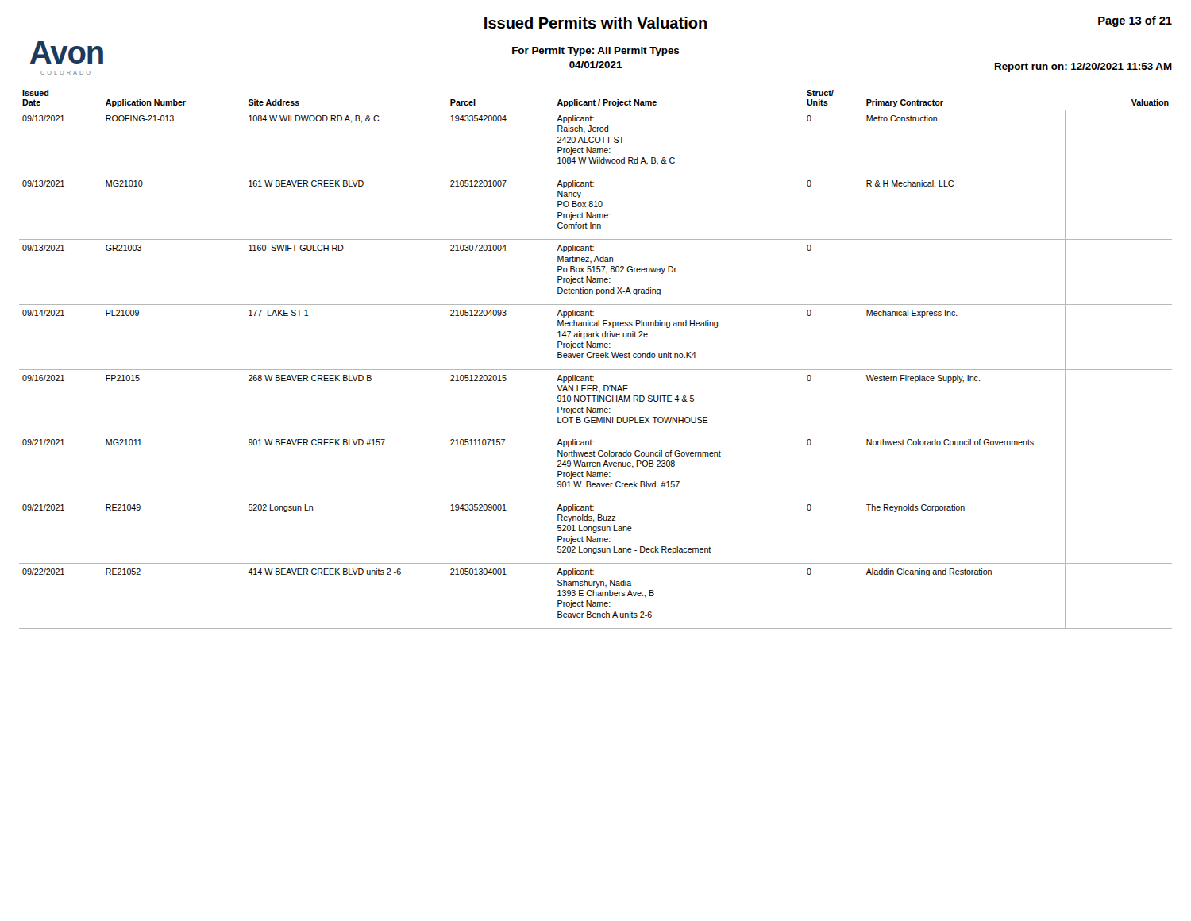Avon
COLORADO
Page 13 of 21
Issued Permits with Valuation
For Permit Type: All Permit Types
04/01/2021
Report run on: 12/20/2021 11:53 AM
| Issued Date | Application Number | Site Address | Parcel | Applicant / Project Name | Struct/ Units | Primary Contractor | Valuation |
| --- | --- | --- | --- | --- | --- | --- | --- |
| 09/13/2021 | ROOFING-21-013 | 1084 W WILDWOOD RD A, B, & C | 194335420004 | Applicant: Raisch, Jerod 2420 ALCOTT ST Project Name: 1084 W Wildwood Rd A, B, & C | 0 | Metro Construction | |
| 09/13/2021 | MG21010 | 161 W BEAVER CREEK BLVD | 210512201007 | Applicant: Nancy PO Box 810 Project Name: Comfort Inn | 0 | R & H Mechanical, LLC | |
| 09/13/2021 | GR21003 | 1160 SWIFT GULCH RD | 210307201004 | Applicant: Martinez, Adan Po Box 5157, 802 Greenway Dr Project Name: Detention pond X-A grading | 0 | | |
| 09/14/2021 | PL21009 | 177 LAKE ST 1 | 210512204093 | Applicant: Mechanical Express Plumbing and Heating 147 airpark drive unit 2e Project Name: Beaver Creek West condo unit no.K4 | 0 | Mechanical Express Inc. | |
| 09/16/2021 | FP21015 | 268 W BEAVER CREEK BLVD B | 210512202015 | Applicant: VAN LEER, D'NAE 910 NOTTINGHAM RD SUITE 4 & 5 Project Name: LOT B GEMINI DUPLEX TOWNHOUSE | 0 | Western Fireplace Supply, Inc. | |
| 09/21/2021 | MG21011 | 901 W BEAVER CREEK BLVD #157 | 210511107157 | Applicant: Northwest Colorado Council of Government 249 Warren Avenue, POB 2308 Project Name: 901 W. Beaver Creek Blvd. #157 | 0 | Northwest Colorado Council of Governments | |
| 09/21/2021 | RE21049 | 5202 Longsun Ln | 194335209001 | Applicant: Reynolds, Buzz 5201 Longsun Lane Project Name: 5202 Longsun Lane - Deck Replacement | 0 | The Reynolds Corporation | |
| 09/22/2021 | RE21052 | 414 W BEAVER CREEK BLVD units 2 -6 | 210501304001 | Applicant: Shamshuryn, Nadia 1393 E Chambers Ave., B Project Name: Beaver Bench A units 2-6 | 0 | Aladdin Cleaning and Restoration | |